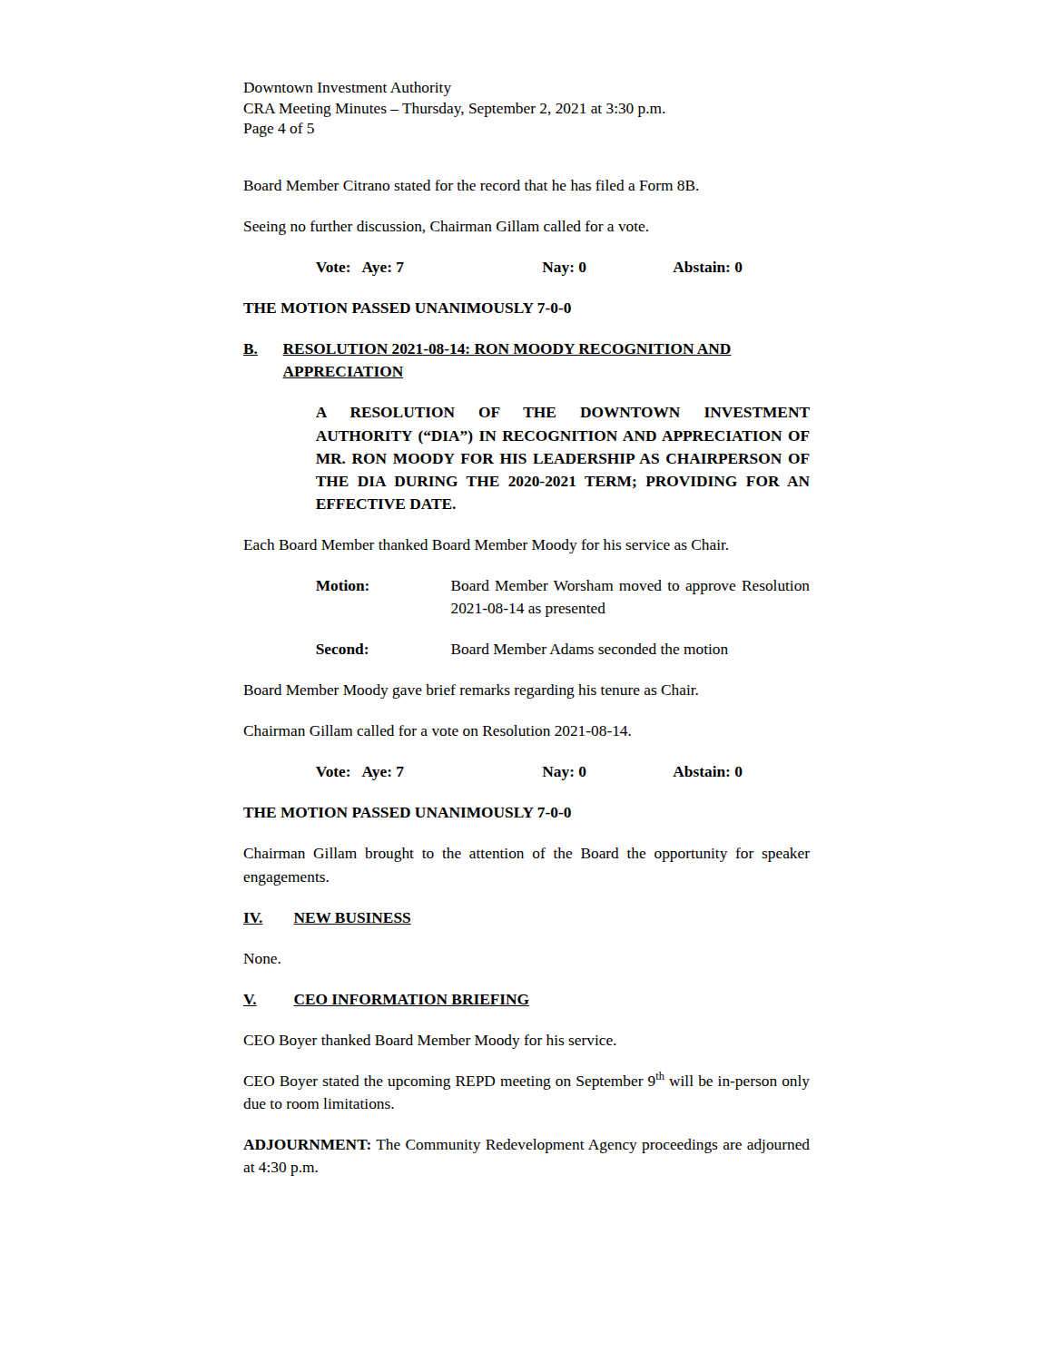Downtown Investment Authority
CRA Meeting Minutes – Thursday, September 2, 2021 at 3:30 p.m.
Page 4 of 5
Board Member Citrano stated for the record that he has filed a Form 8B.
Seeing no further discussion, Chairman Gillam called for a vote.
Vote: Aye: 7 Nay: 0 Abstain: 0
THE MOTION PASSED UNANIMOUSLY 7-0-0
B. RESOLUTION 2021-08-14: RON MOODY RECOGNITION AND APPRECIATION
A RESOLUTION OF THE DOWNTOWN INVESTMENT AUTHORITY (“DIA”) IN RECOGNITION AND APPRECIATION OF MR. RON MOODY FOR HIS LEADERSHIP AS CHAIRPERSON OF THE DIA DURING THE 2020-2021 TERM; PROVIDING FOR AN EFFECTIVE DATE.
Each Board Member thanked Board Member Moody for his service as Chair.
Motion:
Board Member Worsham moved to approve Resolution 2021-08-14 as presented
Second:
Board Member Adams seconded the motion
Board Member Moody gave brief remarks regarding his tenure as Chair.
Chairman Gillam called for a vote on Resolution 2021-08-14.
Vote: Aye: 7 Nay: 0 Abstain: 0
THE MOTION PASSED UNANIMOUSLY 7-0-0
Chairman Gillam brought to the attention of the Board the opportunity for speaker engagements.
IV. NEW BUSINESS
None.
V. CEO INFORMATION BRIEFING
CEO Boyer thanked Board Member Moody for his service.
CEO Boyer stated the upcoming REPD meeting on September 9th will be in-person only due to room limitations.
ADJOURNMENT: The Community Redevelopment Agency proceedings are adjourned at 4:30 p.m.